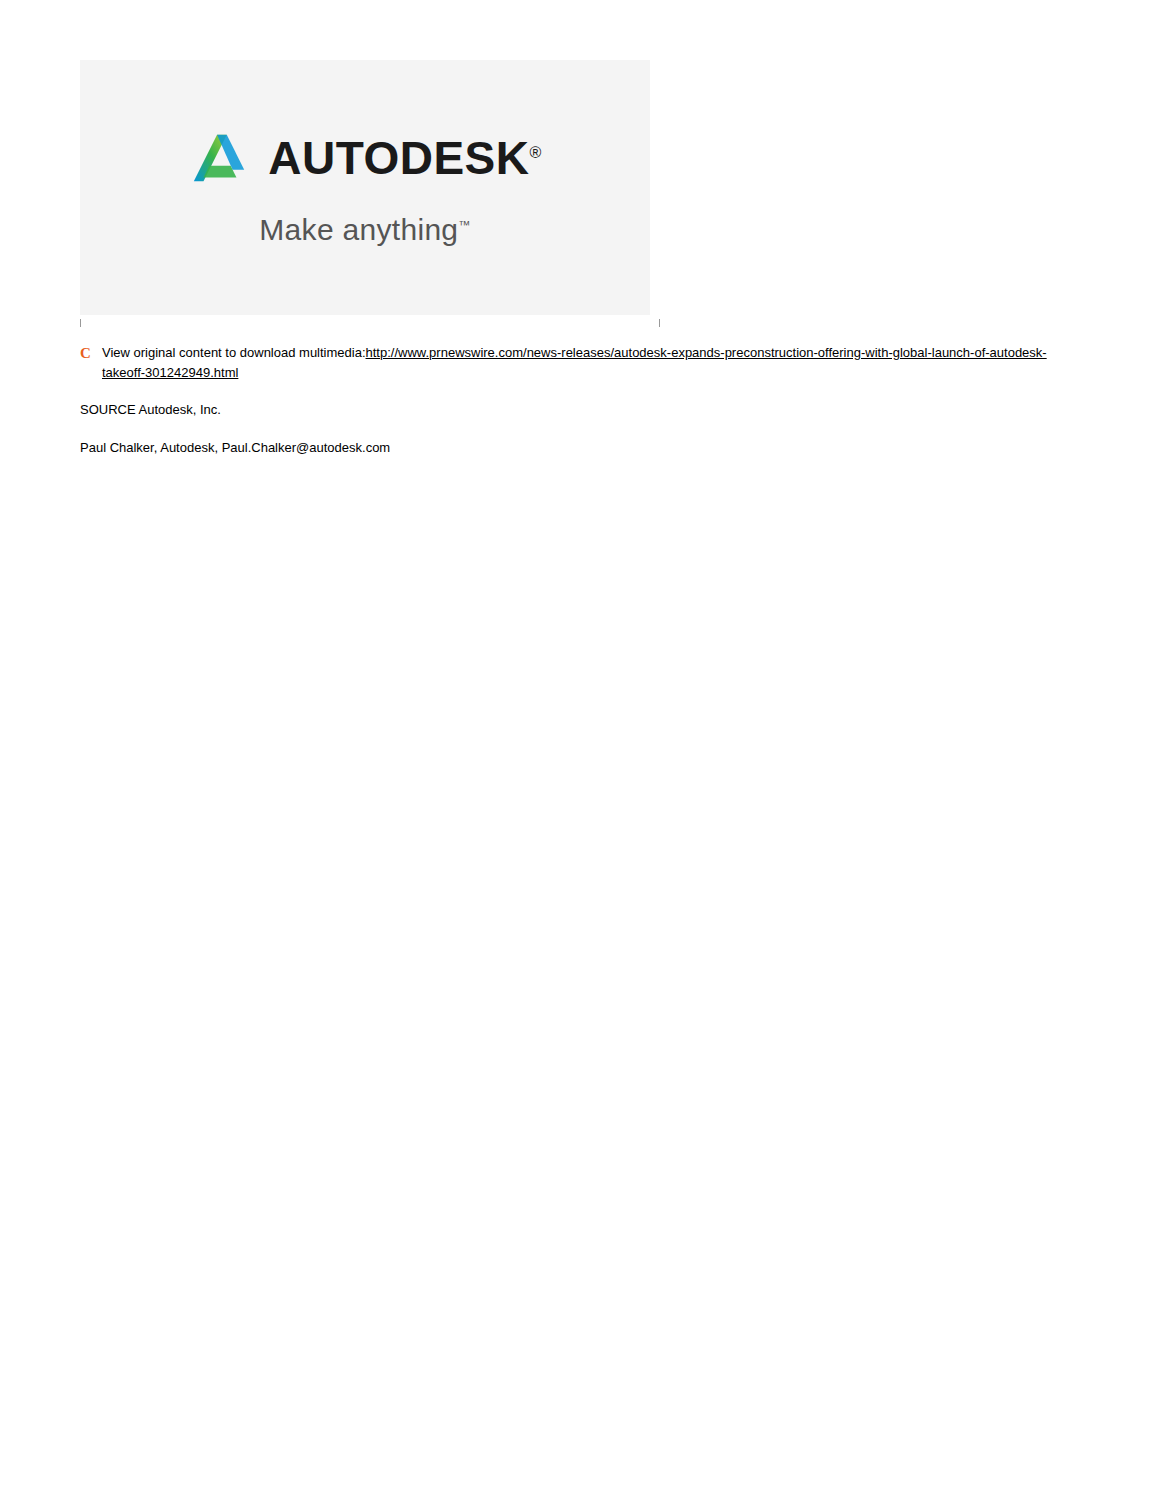AUTODESK®
Make anything™
C View original content to download multimedia:http://www.prnewswire.com/news-releases/autodesk-expands-preconstruction-offering-with-global-launch-of-autodesk-takeoff-301242949.html
SOURCE Autodesk, Inc.
Paul Chalker, Autodesk, Paul.Chalker@autodesk.com